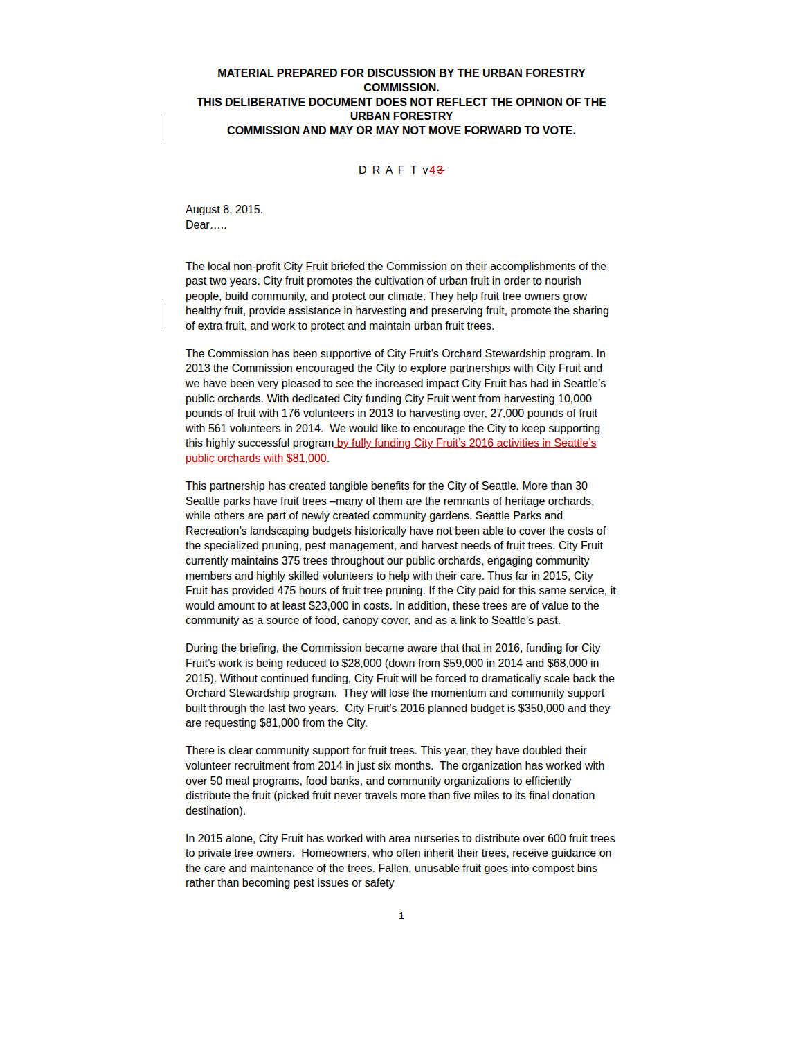Material prepared for discussion by the Urban Forestry Commission.
This deliberative document does not reflect the opinion of the Urban Forestry
Commission and may or may not move forward to vote.
D R A F T v43
August 8, 2015.
Dear…..
The local non-profit City Fruit briefed the Commission on their accomplishments of the past two years. City fruit promotes the cultivation of urban fruit in order to nourish people, build community, and protect our climate. They help fruit tree owners grow healthy fruit, provide assistance in harvesting and preserving fruit, promote the sharing of extra fruit, and work to protect and maintain urban fruit trees.
The Commission has been supportive of City Fruit's Orchard Stewardship program. In 2013 the Commission encouraged the City to explore partnerships with City Fruit and we have been very pleased to see the increased impact City Fruit has had in Seattle’s public orchards. With dedicated City funding City Fruit went from harvesting 10,000 pounds of fruit with 176 volunteers in 2013 to harvesting over, 27,000 pounds of fruit with 561 volunteers in 2014. We would like to encourage the City to keep supporting this highly successful program by fully funding City Fruit’s 2016 activities in Seattle’s public orchards with $81,000.
This partnership has created tangible benefits for the City of Seattle. More than 30 Seattle parks have fruit trees –many of them are the remnants of heritage orchards, while others are part of newly created community gardens. Seattle Parks and Recreation’s landscaping budgets historically have not been able to cover the costs of the specialized pruning, pest management, and harvest needs of fruit trees. City Fruit currently maintains 375 trees throughout our public orchards, engaging community members and highly skilled volunteers to help with their care. Thus far in 2015, City Fruit has provided 475 hours of fruit tree pruning. If the City paid for this same service, it would amount to at least $23,000 in costs. In addition, these trees are of value to the community as a source of food, canopy cover, and as a link to Seattle’s past.
During the briefing, the Commission became aware that that in 2016, funding for City Fruit’s work is being reduced to $28,000 (down from $59,000 in 2014 and $68,000 in 2015). Without continued funding, City Fruit will be forced to dramatically scale back the Orchard Stewardship program. They will lose the momentum and community support built through the last two years. City Fruit’s 2016 planned budget is $350,000 and they are requesting $81,000 from the City.
There is clear community support for fruit trees. This year, they have doubled their volunteer recruitment from 2014 in just six months. The organization has worked with over 50 meal programs, food banks, and community organizations to efficiently distribute the fruit (picked fruit never travels more than five miles to its final donation destination).
In 2015 alone, City Fruit has worked with area nurseries to distribute over 600 fruit trees to private tree owners. Homeowners, who often inherit their trees, receive guidance on the care and maintenance of the trees. Fallen, unusable fruit goes into compost bins rather than becoming pest issues or safety
1